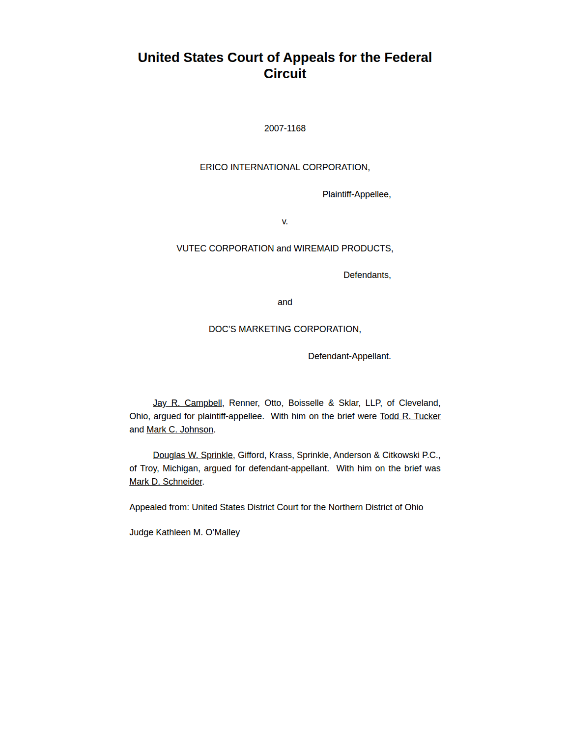United States Court of Appeals for the Federal Circuit
2007-1168
ERICO INTERNATIONAL CORPORATION,
Plaintiff-Appellee,
v.
VUTEC CORPORATION and WIREMAID PRODUCTS,
Defendants,
and
DOC’S MARKETING CORPORATION,
Defendant-Appellant.
Jay R. Campbell, Renner, Otto, Boisselle & Sklar, LLP, of Cleveland, Ohio, argued for plaintiff-appellee. With him on the brief were Todd R. Tucker and Mark C. Johnson.
Douglas W. Sprinkle, Gifford, Krass, Sprinkle, Anderson & Citkowski P.C., of Troy, Michigan, argued for defendant-appellant. With him on the brief was Mark D. Schneider.
Appealed from: United States District Court for the Northern District of Ohio
Judge Kathleen M. O’Malley